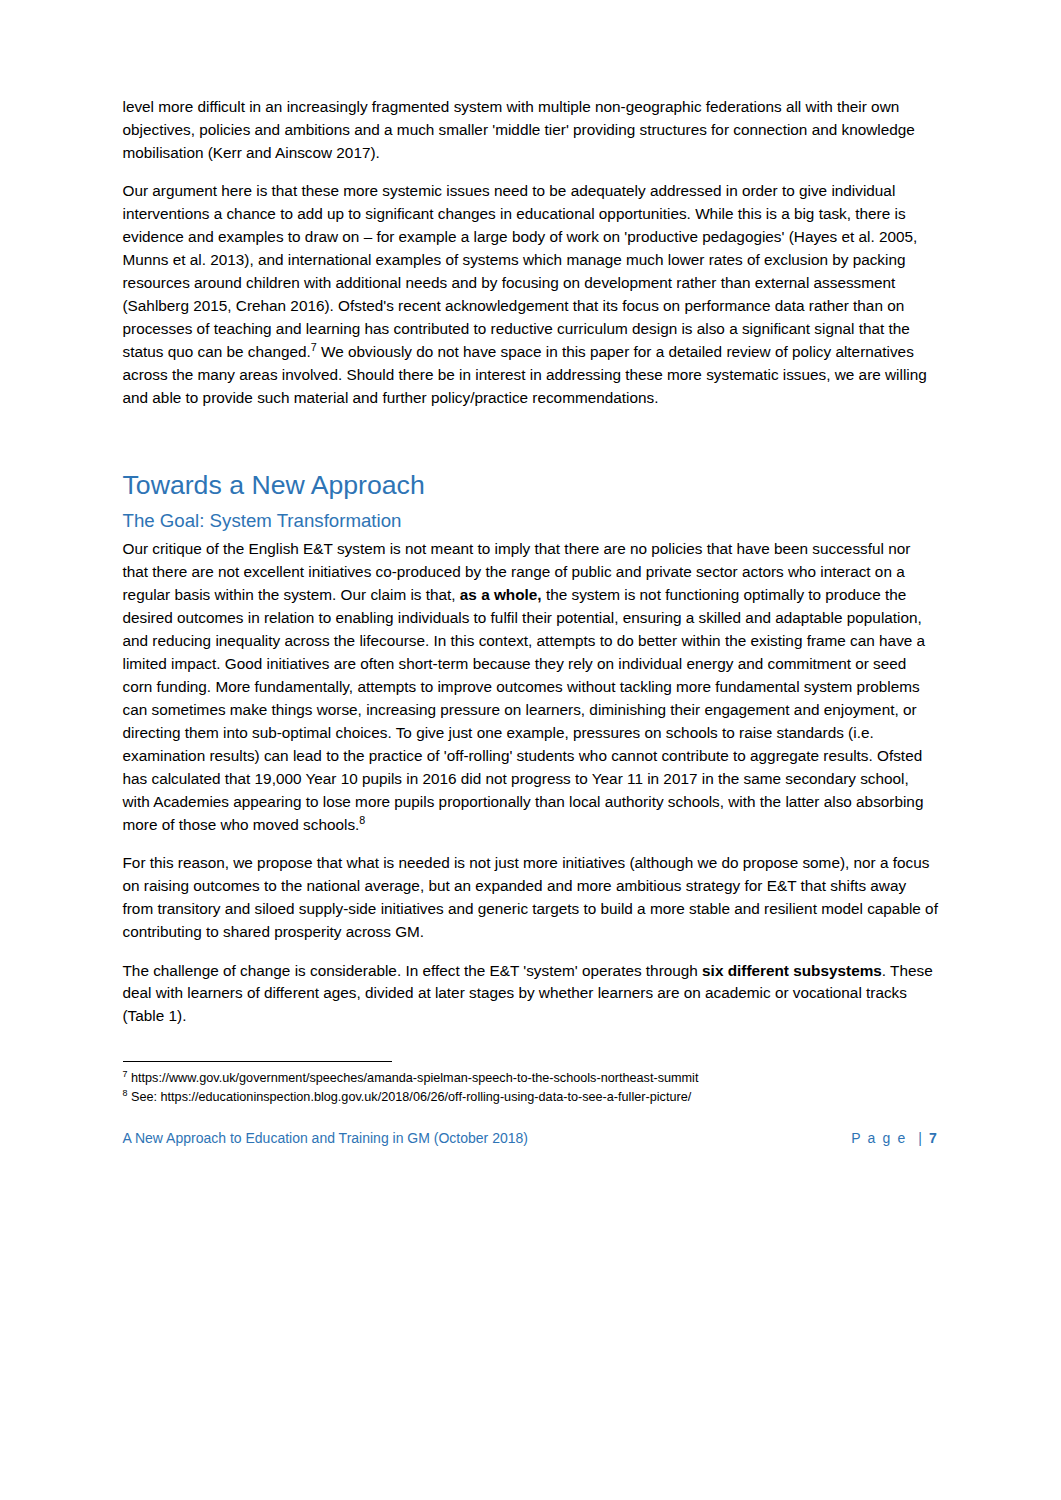level more difficult in an increasingly fragmented system with multiple non-geographic federations all with their own objectives, policies and ambitions and a much smaller 'middle tier' providing structures for connection and knowledge mobilisation (Kerr and Ainscow 2017).
Our argument here is that these more systemic issues need to be adequately addressed in order to give individual interventions a chance to add up to significant changes in educational opportunities. While this is a big task, there is evidence and examples to draw on – for example a large body of work on 'productive pedagogies' (Hayes et al. 2005, Munns et al. 2013), and international examples of systems which manage much lower rates of exclusion by packing resources around children with additional needs and by focusing on development rather than external assessment (Sahlberg 2015, Crehan 2016). Ofsted's recent acknowledgement that its focus on performance data rather than on processes of teaching and learning has contributed to reductive curriculum design is also a significant signal that the status quo can be changed.7 We obviously do not have space in this paper for a detailed review of policy alternatives across the many areas involved. Should there be in interest in addressing these more systematic issues, we are willing and able to provide such material and further policy/practice recommendations.
Towards a New Approach
The Goal: System Transformation
Our critique of the English E&T system is not meant to imply that there are no policies that have been successful nor that there are not excellent initiatives co-produced by the range of public and private sector actors who interact on a regular basis within the system. Our claim is that, as a whole, the system is not functioning optimally to produce the desired outcomes in relation to enabling individuals to fulfil their potential, ensuring a skilled and adaptable population, and reducing inequality across the lifecourse. In this context, attempts to do better within the existing frame can have a limited impact. Good initiatives are often short-term because they rely on individual energy and commitment or seed corn funding. More fundamentally, attempts to improve outcomes without tackling more fundamental system problems can sometimes make things worse, increasing pressure on learners, diminishing their engagement and enjoyment, or directing them into sub-optimal choices. To give just one example, pressures on schools to raise standards (i.e. examination results) can lead to the practice of 'off-rolling' students who cannot contribute to aggregate results. Ofsted has calculated that 19,000 Year 10 pupils in 2016 did not progress to Year 11 in 2017 in the same secondary school, with Academies appearing to lose more pupils proportionally than local authority schools, with the latter also absorbing more of those who moved schools.8
For this reason, we propose that what is needed is not just more initiatives (although we do propose some), nor a focus on raising outcomes to the national average, but an expanded and more ambitious strategy for E&T that shifts away from transitory and siloed supply-side initiatives and generic targets to build a more stable and resilient model capable of contributing to shared prosperity across GM.
The challenge of change is considerable. In effect the E&T 'system' operates through six different subsystems. These deal with learners of different ages, divided at later stages by whether learners are on academic or vocational tracks (Table 1).
7 https://www.gov.uk/government/speeches/amanda-spielman-speech-to-the-schools-northeast-summit
8 See: https://educationinspection.blog.gov.uk/2018/06/26/off-rolling-using-data-to-see-a-fuller-picture/
A New Approach to Education and Training in GM (October 2018) P a g e | 7